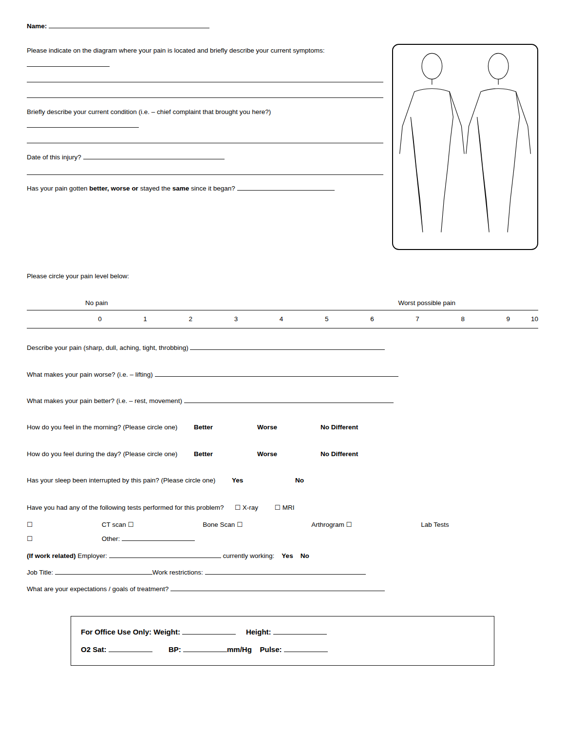Name:
Please indicate on the diagram where your pain is located and briefly describe your current symptoms:
Briefly describe your current condition (i.e. – chief complaint that brought you here?)
Date of this injury?
Has your pain gotten better, worse or stayed the same since it began?
Please circle your pain level below:
No pain Worst possible pain
| | 0 | 1 | 2 | 3 | 4 | 5 | 6 | 7 | 8 | 9 | 10 | |
Describe your pain (sharp, dull, aching, tight, throbbing)
What makes your pain worse? (i.e. – lifting)
What makes your pain better? (i.e. – rest, movement)
How do you feel in the morning? (Please circle one) Better Worse No Different
How do you feel during the day? (Please circle one) Better Worse No Different
Has your sleep been interrupted by this pain? (Please circle one) Yes No
Have you had any of the following tests performed for this problem? ☐ X-ray ☐ MRI
☐ CT scan ☐ Bone Scan ☐ Arthrogram ☐ Lab Tests ☐ Other:
(If work related) Employer: currently working: Yes No
Job Title: Work restrictions:
What are your expectations / goals of treatment?
For Office Use Only: Weight: Height:
O2 Sat: BP: mm/Hg Pulse: